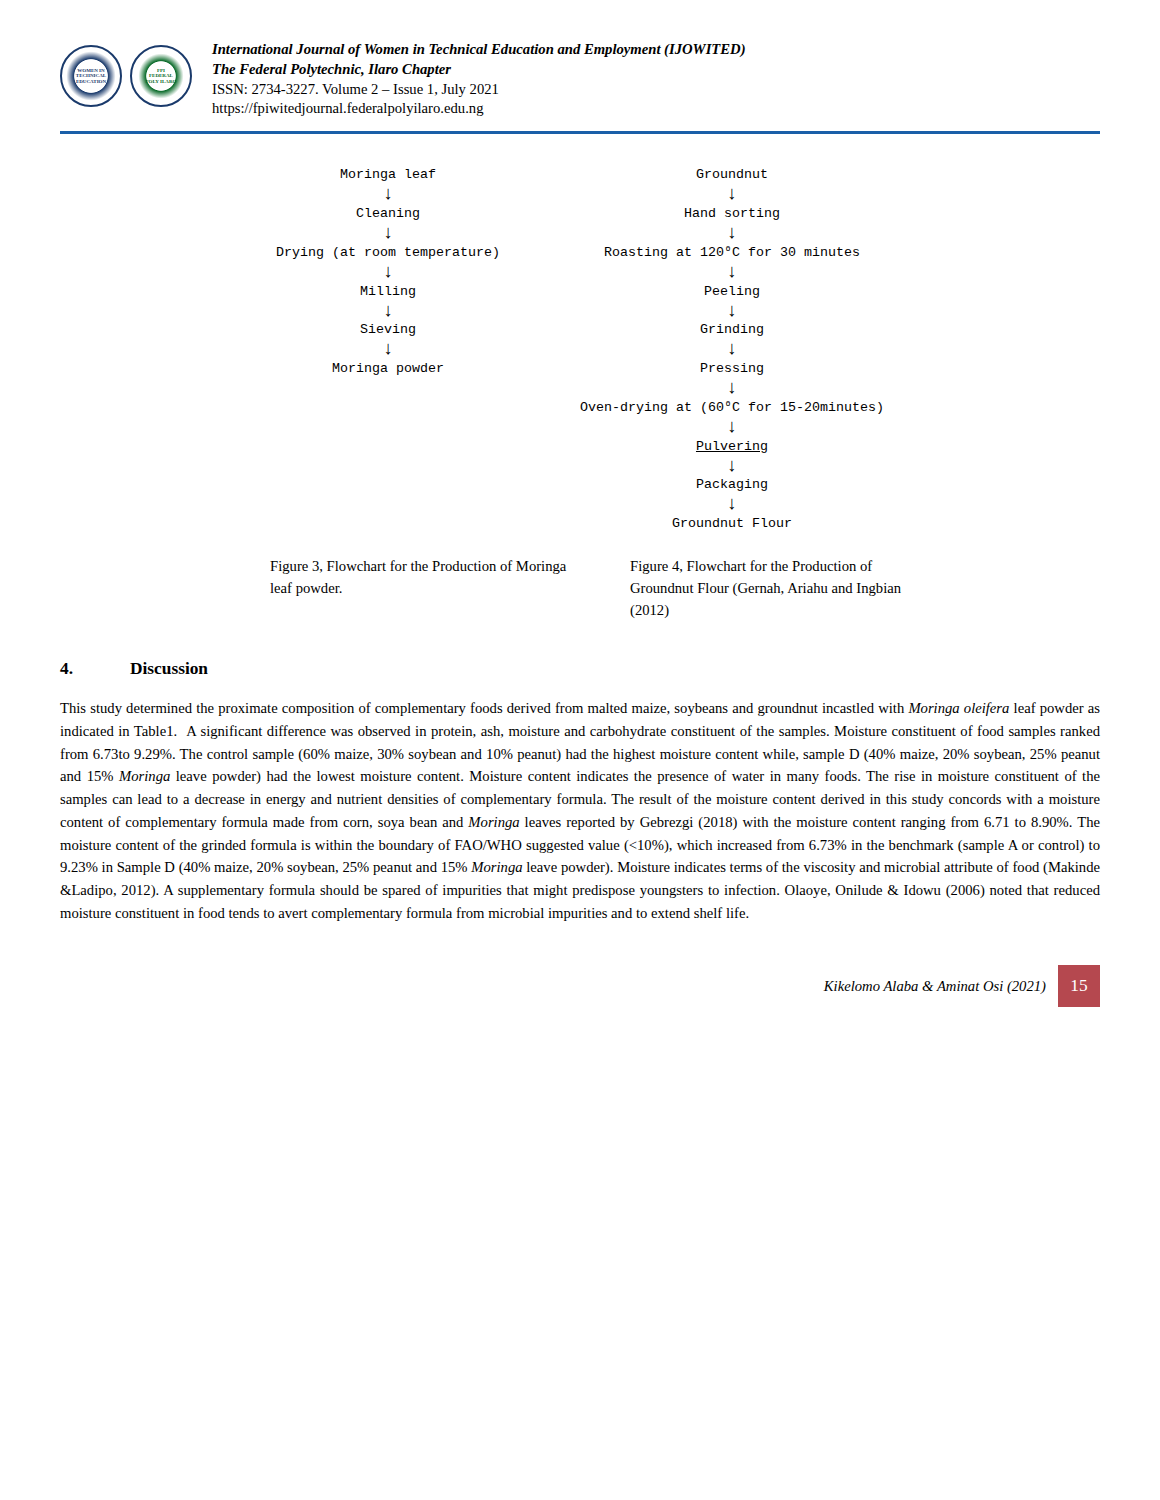WOMEN IN
TECHNICAL
EDUCATION
FPI
FEDERAL
POLY ILARO
International Journal of Women in Technical Education and Employment (IJOWITED)
The Federal Polytechnic, Ilaro Chapter
ISSN: 2734-3227. Volume 2 – Issue 1, July 2021
https://fpiwitedjournal.federalpolyilaro.edu.ng
Moringa leaf
↓
Cleaning
↓
Drying (at room temperature)
↓
Milling
↓
Sieving
↓
Moringa powder
Groundnut
↓
Hand sorting
↓
Roasting at 120⁰C for 30 minutes
↓
Peeling
↓
Grinding
↓
Pressing
↓
Oven-drying at (60⁰C for 15-20minutes)
↓
Pulvering
↓
Packaging
↓
Groundnut Flour
Figure 3, Flowchart for the Production of Moringa leaf powder.
Figure 4, Flowchart for the Production of Groundnut Flour (Gernah, Ariahu and Ingbian (2012)
4. Discussion
This study determined the proximate composition of complementary foods derived from malted maize, soybeans and groundnut incastled with Moringa oleifera leaf powder as indicated in Table1. A significant difference was observed in protein, ash, moisture and carbohydrate constituent of the samples. Moisture constituent of food samples ranked from 6.73to 9.29%. The control sample (60% maize, 30% soybean and 10% peanut) had the highest moisture content while, sample D (40% maize, 20% soybean, 25% peanut and 15% Moringa leave powder) had the lowest moisture content. Moisture content indicates the presence of water in many foods. The rise in moisture constituent of the samples can lead to a decrease in energy and nutrient densities of complementary formula. The result of the moisture content derived in this study concords with a moisture content of complementary formula made from corn, soya bean and Moringa leaves reported by Gebrezgi (2018) with the moisture content ranging from 6.71 to 8.90%. The moisture content of the grinded formula is within the boundary of FAO/WHO suggested value (<10%), which increased from 6.73% in the benchmark (sample A or control) to 9.23% in Sample D (40% maize, 20% soybean, 25% peanut and 15% Moringa leave powder). Moisture indicates terms of the viscosity and microbial attribute of food (Makinde &Ladipo, 2012). A supplementary formula should be spared of impurities that might predispose youngsters to infection. Olaoye, Onilude & Idowu (2006) noted that reduced moisture constituent in food tends to avert complementary formula from microbial impurities and to extend shelf life.
Kikelomo Alaba & Aminat Osi (2021)
15